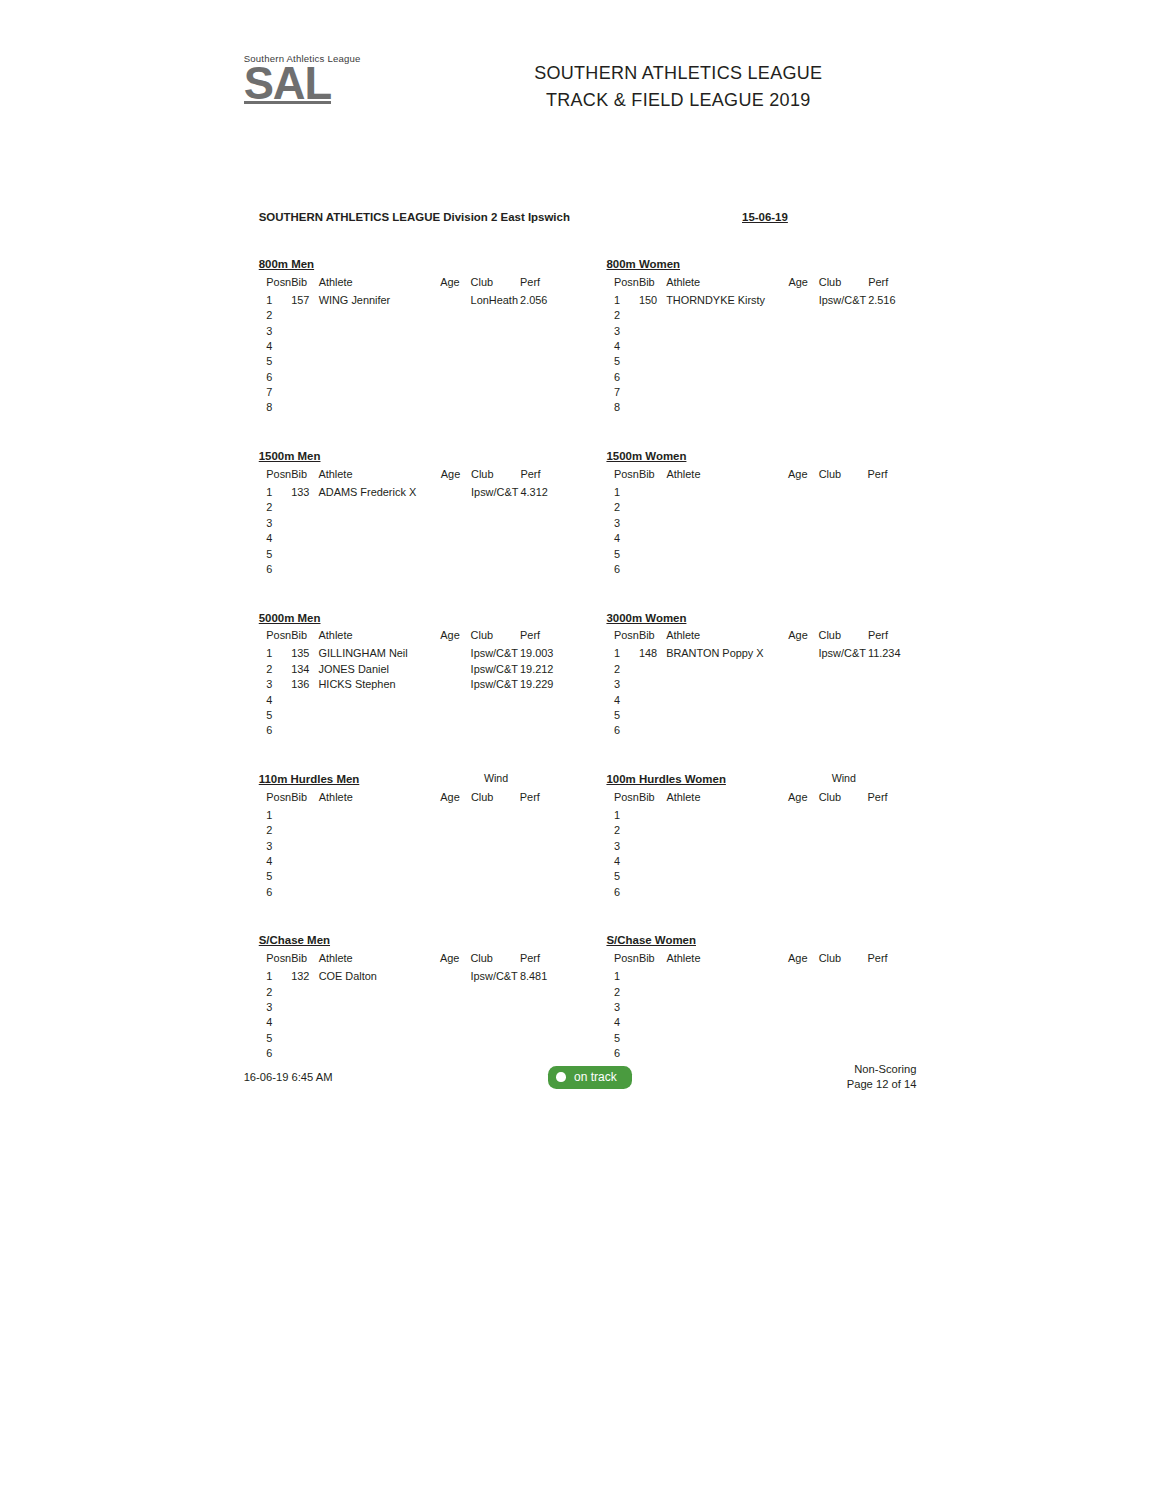Southern Athletics League
SAL
SOUTHERN ATHLETICS LEAGUE
TRACK & FIELD LEAGUE 2019
SOUTHERN ATHLETICS LEAGUE Division 2 East Ipswich 15-06-19
800m Men
| Posn | Bib | Athlete | Age | Club | Perf |
| --- | --- | --- | --- | --- | --- |
| 1 | 157 | WING Jennifer | | LonHeath | 2.056 |
| 2 | | | | | |
| 3 | | | | | |
| 4 | | | | | |
| 5 | | | | | |
| 6 | | | | | |
| 7 | | | | | |
| 8 | | | | | |
800m Women
| Posn | Bib | Athlete | Age | Club | Perf |
| --- | --- | --- | --- | --- | --- |
| 1 | 150 | THORNDYKE Kirsty | | Ipsw/C&T | 2.516 |
| 2 | | | | | |
| 3 | | | | | |
| 4 | | | | | |
| 5 | | | | | |
| 6 | | | | | |
| 7 | | | | | |
| 8 | | | | | |
1500m Men
| Posn | Bib | Athlete | Age | Club | Perf |
| --- | --- | --- | --- | --- | --- |
| 1 | 133 | ADAMS Frederick X | | Ipsw/C&T | 4.312 |
| 2 | | | | | |
| 3 | | | | | |
| 4 | | | | | |
| 5 | | | | | |
| 6 | | | | | |
1500m Women
| Posn | Bib | Athlete | Age | Club | Perf |
| --- | --- | --- | --- | --- | --- |
| 1 | | | | | |
| 2 | | | | | |
| 3 | | | | | |
| 4 | | | | | |
| 5 | | | | | |
| 6 | | | | | |
5000m Men
| Posn | Bib | Athlete | Age | Club | Perf |
| --- | --- | --- | --- | --- | --- |
| 1 | 135 | GILLINGHAM Neil | | Ipsw/C&T | 19.003 |
| 2 | 134 | JONES Daniel | | Ipsw/C&T | 19.212 |
| 3 | 136 | HICKS Stephen | | Ipsw/C&T | 19.229 |
| 4 | | | | | |
| 5 | | | | | |
| 6 | | | | | |
3000m Women
| Posn | Bib | Athlete | Age | Club | Perf |
| --- | --- | --- | --- | --- | --- |
| 1 | 148 | BRANTON Poppy X | | Ipsw/C&T | 11.234 |
| 2 | | | | | |
| 3 | | | | | |
| 4 | | | | | |
| 5 | | | | | |
| 6 | | | | | |
110m Hurdles Men
Wind
| Posn | Bib | Athlete | Age | Club | Perf |
| --- | --- | --- | --- | --- | --- |
| 1 | | | | | |
| 2 | | | | | |
| 3 | | | | | |
| 4 | | | | | |
| 5 | | | | | |
| 6 | | | | | |
100m Hurdles Women
Wind
| Posn | Bib | Athlete | Age | Club | Perf |
| --- | --- | --- | --- | --- | --- |
| 1 | | | | | |
| 2 | | | | | |
| 3 | | | | | |
| 4 | | | | | |
| 5 | | | | | |
| 6 | | | | | |
S/Chase Men
| Posn | Bib | Athlete | Age | Club | Perf |
| --- | --- | --- | --- | --- | --- |
| 1 | 132 | COE Dalton | | Ipsw/C&T | 8.481 |
| 2 | | | | | |
| 3 | | | | | |
| 4 | | | | | |
| 5 | | | | | |
| 6 | | | | | |
S/Chase Women
| Posn | Bib | Athlete | Age | Club | Perf |
| --- | --- | --- | --- | --- | --- |
| 1 | | | | | |
| 2 | | | | | |
| 3 | | | | | |
| 4 | | | | | |
| 5 | | | | | |
| 6 | | | | | |
16-06-19 6:45 AM
on track
Non-Scoring
Page 12 of 14